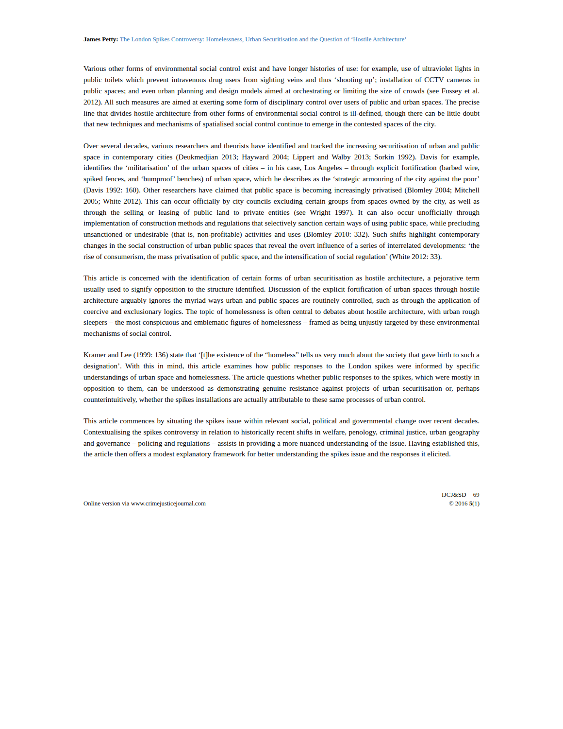James Petty: The London Spikes Controversy: Homelessness, Urban Securitisation and the Question of ‘Hostile Architecture’
Various other forms of environmental social control exist and have longer histories of use: for example, use of ultraviolet lights in public toilets which prevent intravenous drug users from sighting veins and thus ‘shooting up’; installation of CCTV cameras in public spaces; and even urban planning and design models aimed at orchestrating or limiting the size of crowds (see Fussey et al. 2012). All such measures are aimed at exerting some form of disciplinary control over users of public and urban spaces. The precise line that divides hostile architecture from other forms of environmental social control is ill-defined, though there can be little doubt that new techniques and mechanisms of spatialised social control continue to emerge in the contested spaces of the city.
Over several decades, various researchers and theorists have identified and tracked the increasing securitisation of urban and public space in contemporary cities (Deukmedjian 2013; Hayward 2004; Lippert and Walby 2013; Sorkin 1992). Davis for example, identifies the ‘militarisation’ of the urban spaces of cities – in his case, Los Angeles – through explicit fortification (barbed wire, spiked fences, and ‘bumproof’ benches) of urban space, which he describes as the ‘strategic armouring of the city against the poor’ (Davis 1992: 160). Other researchers have claimed that public space is becoming increasingly privatised (Blomley 2004; Mitchell 2005; White 2012). This can occur officially by city councils excluding certain groups from spaces owned by the city, as well as through the selling or leasing of public land to private entities (see Wright 1997). It can also occur unofficially through implementation of construction methods and regulations that selectively sanction certain ways of using public space, while precluding unsanctioned or undesirable (that is, non-profitable) activities and uses (Blomley 2010: 332). Such shifts highlight contemporary changes in the social construction of urban public spaces that reveal the overt influence of a series of interrelated developments: ‘the rise of consumerism, the mass privatisation of public space, and the intensification of social regulation’ (White 2012: 33).
This article is concerned with the identification of certain forms of urban securitisation as hostile architecture, a pejorative term usually used to signify opposition to the structure identified. Discussion of the explicit fortification of urban spaces through hostile architecture arguably ignores the myriad ways urban and public spaces are routinely controlled, such as through the application of coercive and exclusionary logics. The topic of homelessness is often central to debates about hostile architecture, with urban rough sleepers – the most conspicuous and emblematic figures of homelessness – framed as being unjustly targeted by these environmental mechanisms of social control.
Kramer and Lee (1999: 136) state that ‘[t]he existence of the “homeless” tells us very much about the society that gave birth to such a designation’. With this in mind, this article examines how public responses to the London spikes were informed by specific understandings of urban space and homelessness. The article questions whether public responses to the spikes, which were mostly in opposition to them, can be understood as demonstrating genuine resistance against projects of urban securitisation or, perhaps counterintuitively, whether the spikes installations are actually attributable to these same processes of urban control.
This article commences by situating the spikes issue within relevant social, political and governmental change over recent decades. Contextualising the spikes controversy in relation to historically recent shifts in welfare, penology, criminal justice, urban geography and governance – policing and regulations – assists in providing a more nuanced understanding of the issue. Having established this, the article then offers a modest explanatory framework for better understanding the spikes issue and the responses it elicited.
Online version via www.crimejusticejournal.com
IJCJ&SD 69
© 2016 5(1)